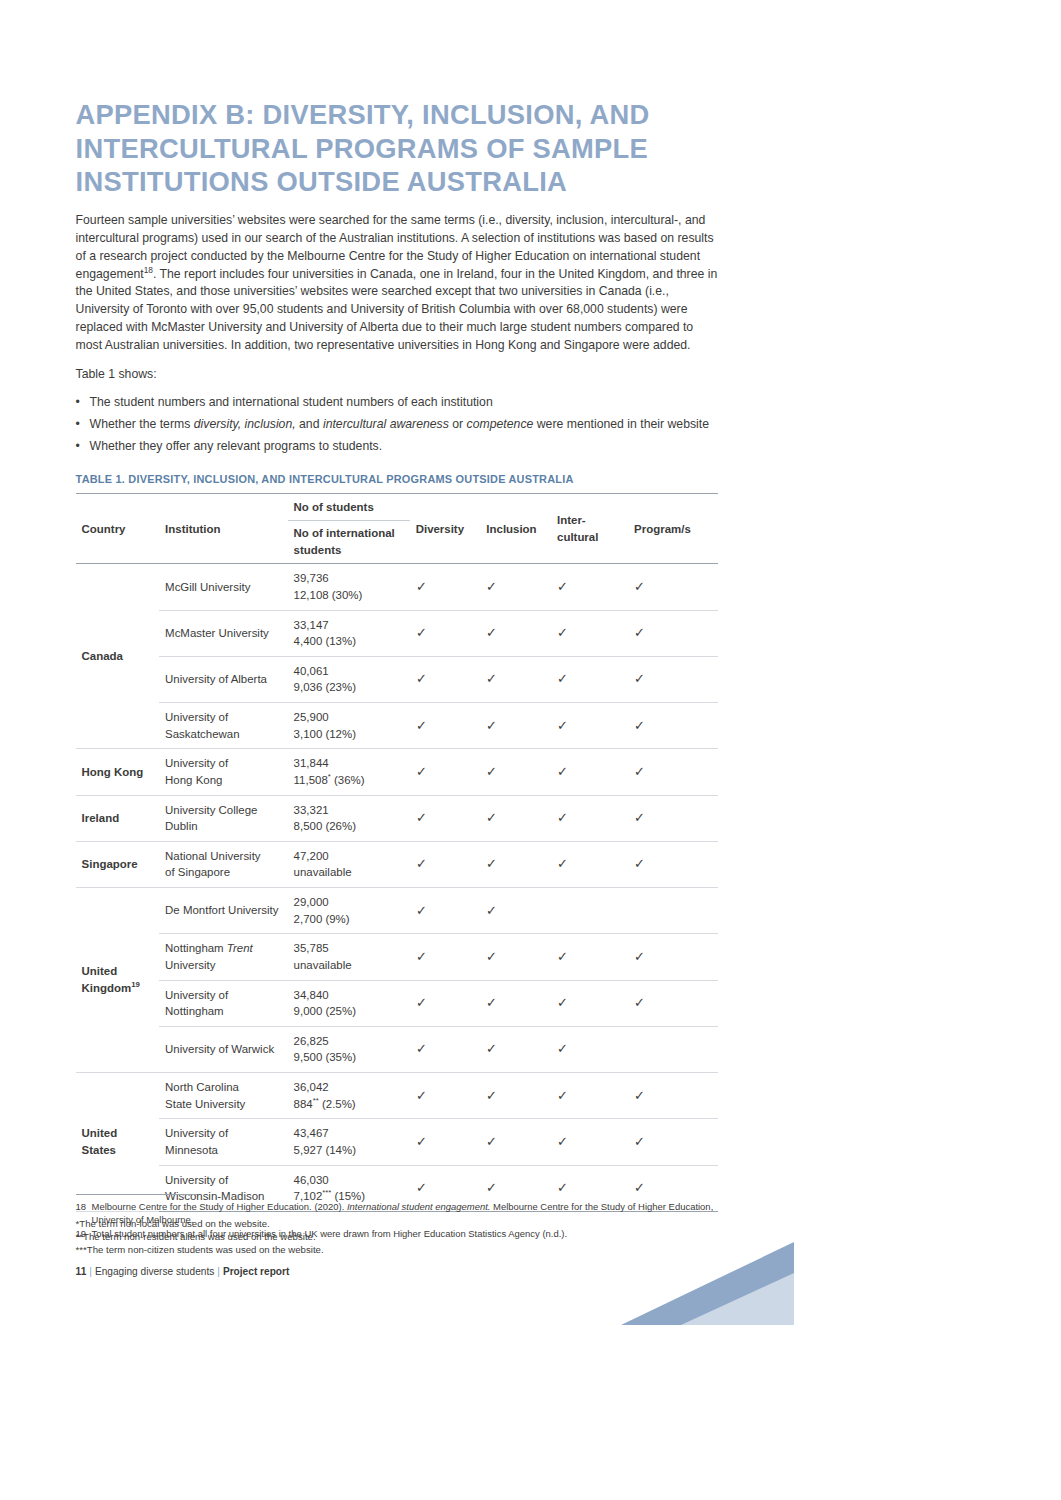Appendix B: Diversity, Inclusion, and
Intercultural Programs of Sample
Institutions Outside Australia
Fourteen sample universities’ websites were searched for the same terms (i.e., diversity, inclusion, intercultural-, and intercultural programs) used in our search of the Australian institutions. A selection of institutions was based on results of a research project conducted by the Melbourne Centre for the Study of Higher Education on international student engagement18. The report includes four universities in Canada, one in Ireland, four in the United Kingdom, and three in the United States, and those universities’ websites were searched except that two universities in Canada (i.e., University of Toronto with over 95,00 students and University of British Columbia with over 68,000 students) were replaced with McMaster University and University of Alberta due to their much large student numbers compared to most Australian universities. In addition, two representative universities in Hong Kong and Singapore were added.
Table 1 shows:
The student numbers and international student numbers of each institution
Whether the terms diversity, inclusion, and intercultural awareness or competence were mentioned in their website
Whether they offer any relevant programs to students.
Table 1. Diversity, Inclusion, and Intercultural Programs Outside Australia
| Country | Institution | No of students No of international students | Diversity | Inclusion | Inter- cultural | Program/s |
| --- | --- | --- | --- | --- | --- | --- |
| Canada | McGill University | 39,736 12,108 (30%) | ✓ | ✓ | ✓ | ✓ |
| McMaster University | 33,147 4,400 (13%) | ✓ | ✓ | ✓ | ✓ |
| University of Alberta | 40,061 9,036 (23%) | ✓ | ✓ | ✓ | ✓ |
| University of Saskatchewan | 25,900 3,100 (12%) | ✓ | ✓ | ✓ | ✓ |
| Hong Kong | University of Hong Kong | 31,844 11,508 * (36%) | ✓ | ✓ | ✓ | ✓ |
| Ireland | University College Dublin | 33,321 8,500 (26%) | ✓ | ✓ | ✓ | ✓ |
| Singapore | National University of Singapore | 47,200 unavailable | ✓ | ✓ | ✓ | ✓ |
| United Kingdom 19 | De Montfort University | 29,000 2,700 (9%) | ✓ | ✓ | | |
| Nottingham Trent University | 35,785 unavailable | ✓ | ✓ | ✓ | ✓ |
| University of Nottingham | 34,840 9,000 (25%) | ✓ | ✓ | ✓ | ✓ |
| University of Warwick | 26,825 9,500 (35%) | ✓ | ✓ | ✓ | |
| United States | North Carolina State University | 36,042 884 ** (2.5%) | ✓ | ✓ | ✓ | ✓ |
| University of Minnesota | 43,467 5,927 (14%) | ✓ | ✓ | ✓ | ✓ |
| University of Wisconsin-Madison | 46,030 7,102 *** (15%) | ✓ | ✓ | ✓ | ✓ |
*The term non-local was used on the website.
**The term non-resident aliens was used on the website.
***The term non-citizen students was used on the website.
18 Melbourne Centre for the Study of Higher Education. (2020). International student engagement. Melbourne Centre for the Study of Higher Education, University of Melbourne.
19 Total student numbers at all four universities in the UK were drawn from Higher Education Statistics Agency (n.d.).
11|Engaging diverse students|Project report